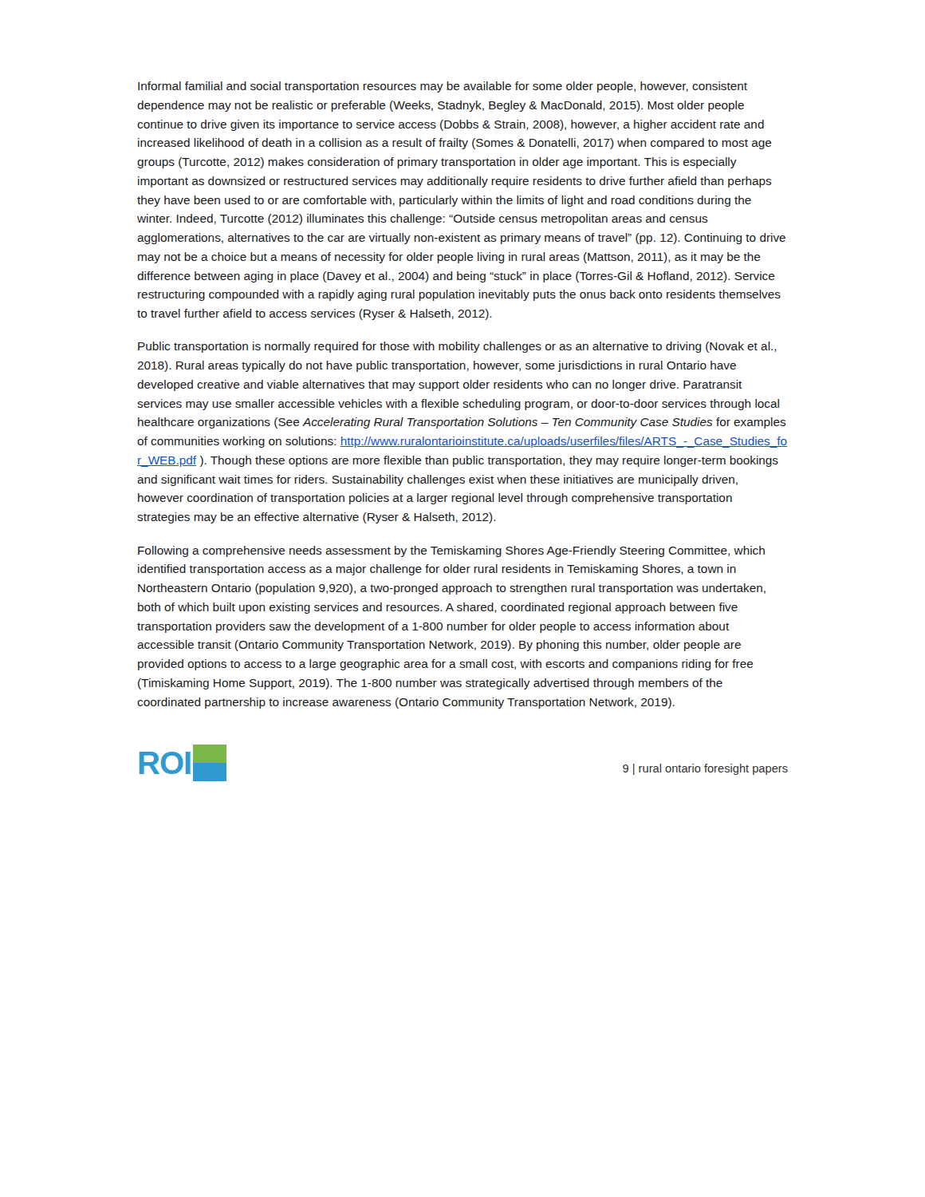Informal familial and social transportation resources may be available for some older people, however, consistent dependence may not be realistic or preferable (Weeks, Stadnyk, Begley & MacDonald, 2015). Most older people continue to drive given its importance to service access (Dobbs & Strain, 2008), however, a higher accident rate and increased likelihood of death in a collision as a result of frailty (Somes & Donatelli, 2017) when compared to most age groups (Turcotte, 2012) makes consideration of primary transportation in older age important. This is especially important as downsized or restructured services may additionally require residents to drive further afield than perhaps they have been used to or are comfortable with, particularly within the limits of light and road conditions during the winter. Indeed, Turcotte (2012) illuminates this challenge: “Outside census metropolitan areas and census agglomerations, alternatives to the car are virtually non-existent as primary means of travel” (pp. 12). Continuing to drive may not be a choice but a means of necessity for older people living in rural areas (Mattson, 2011), as it may be the difference between aging in place (Davey et al., 2004) and being “stuck” in place (Torres-Gil & Hofland, 2012). Service restructuring compounded with a rapidly aging rural population inevitably puts the onus back onto residents themselves to travel further afield to access services (Ryser & Halseth, 2012).
Public transportation is normally required for those with mobility challenges or as an alternative to driving (Novak et al., 2018). Rural areas typically do not have public transportation, however, some jurisdictions in rural Ontario have developed creative and viable alternatives that may support older residents who can no longer drive. Paratransit services may use smaller accessible vehicles with a flexible scheduling program, or door-to-door services through local healthcare organizations (See Accelerating Rural Transportation Solutions – Ten Community Case Studies for examples of communities working on solutions: http://www.ruralontarioinstitute.ca/uploads/userfiles/files/ARTS_-_Case_Studies_for_WEB.pdf ). Though these options are more flexible than public transportation, they may require longer-term bookings and significant wait times for riders. Sustainability challenges exist when these initiatives are municipally driven, however coordination of transportation policies at a larger regional level through comprehensive transportation strategies may be an effective alternative (Ryser & Halseth, 2012).
Following a comprehensive needs assessment by the Temiskaming Shores Age-Friendly Steering Committee, which identified transportation access as a major challenge for older rural residents in Temiskaming Shores, a town in Northeastern Ontario (population 9,920), a two-pronged approach to strengthen rural transportation was undertaken, both of which built upon existing services and resources. A shared, coordinated regional approach between five transportation providers saw the development of a 1-800 number for older people to access information about accessible transit (Ontario Community Transportation Network, 2019). By phoning this number, older people are provided options to access to a large geographic area for a small cost, with escorts and companions riding for free (Timiskaming Home Support, 2019). The 1-800 number was strategically advertised through members of the coordinated partnership to increase awareness (Ontario Community Transportation Network, 2019).
ROI
9 | rural ontario foresight papers